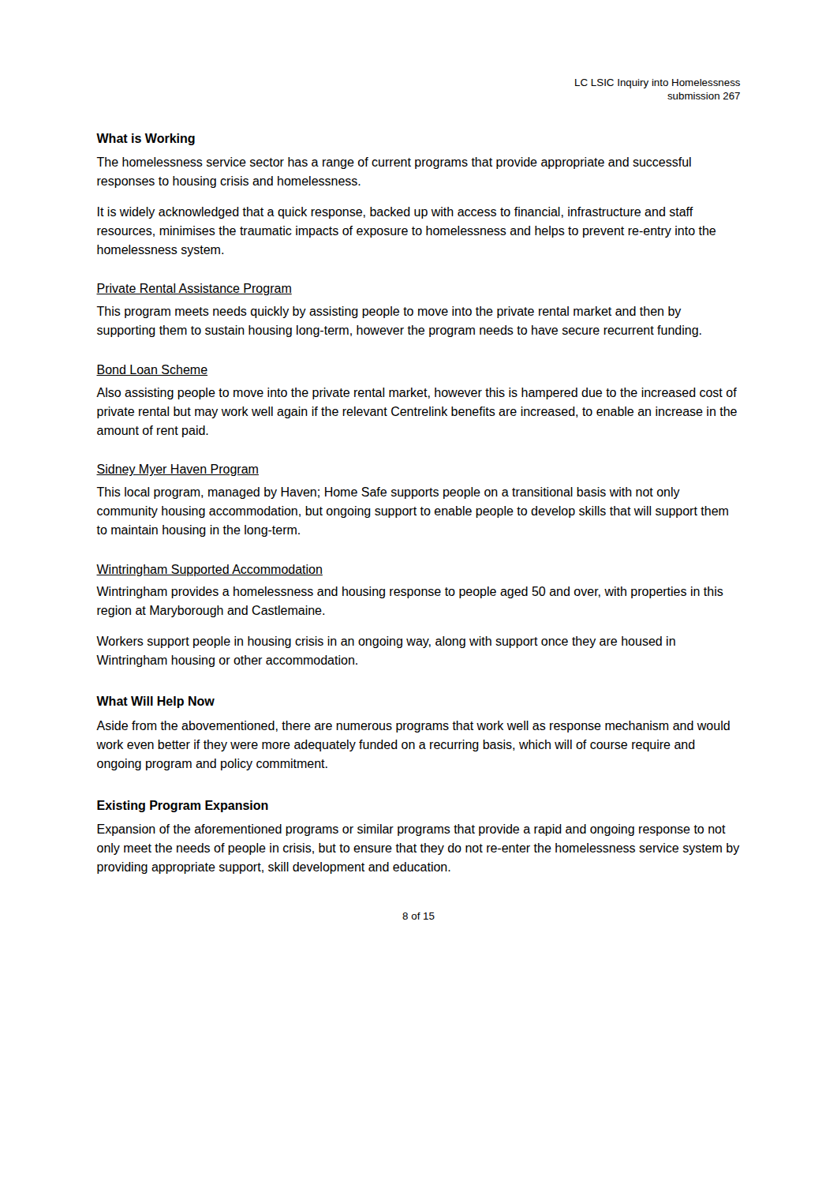LC LSIC Inquiry into Homelessness
submission 267
What is Working
The homelessness service sector has a range of current programs that provide appropriate and successful responses to housing crisis and homelessness.
It is widely acknowledged that a quick response, backed up with access to financial, infrastructure and staff resources, minimises the traumatic impacts of exposure to homelessness and helps to prevent re-entry into the homelessness system.
Private Rental Assistance Program
This program meets needs quickly by assisting people to move into the private rental market and then by supporting them to sustain housing long-term, however the program needs to have secure recurrent funding.
Bond Loan Scheme
Also assisting people to move into the private rental market, however this is hampered due to the increased cost of private rental but may work well again if the relevant Centrelink benefits are increased, to enable an increase in the amount of rent paid.
Sidney Myer Haven Program
This local program, managed by Haven; Home Safe supports people on a transitional basis with not only community housing accommodation, but ongoing support to enable people to develop skills that will support them to maintain housing in the long-term.
Wintringham Supported Accommodation
Wintringham provides a homelessness and housing response to people aged 50 and over, with properties in this region at Maryborough and Castlemaine.
Workers support people in housing crisis in an ongoing way, along with support once they are housed in Wintringham housing or other accommodation.
What Will Help Now
Aside from the abovementioned, there are numerous programs that work well as response mechanism and would work even better if they were more adequately funded on a recurring basis, which will of course require and ongoing program and policy commitment.
Existing Program Expansion
Expansion of the aforementioned programs or similar programs that provide a rapid and ongoing response to not only meet the needs of people in crisis, but to ensure that they do not re-enter the homelessness service system by providing appropriate support, skill development and education.
8 of 15